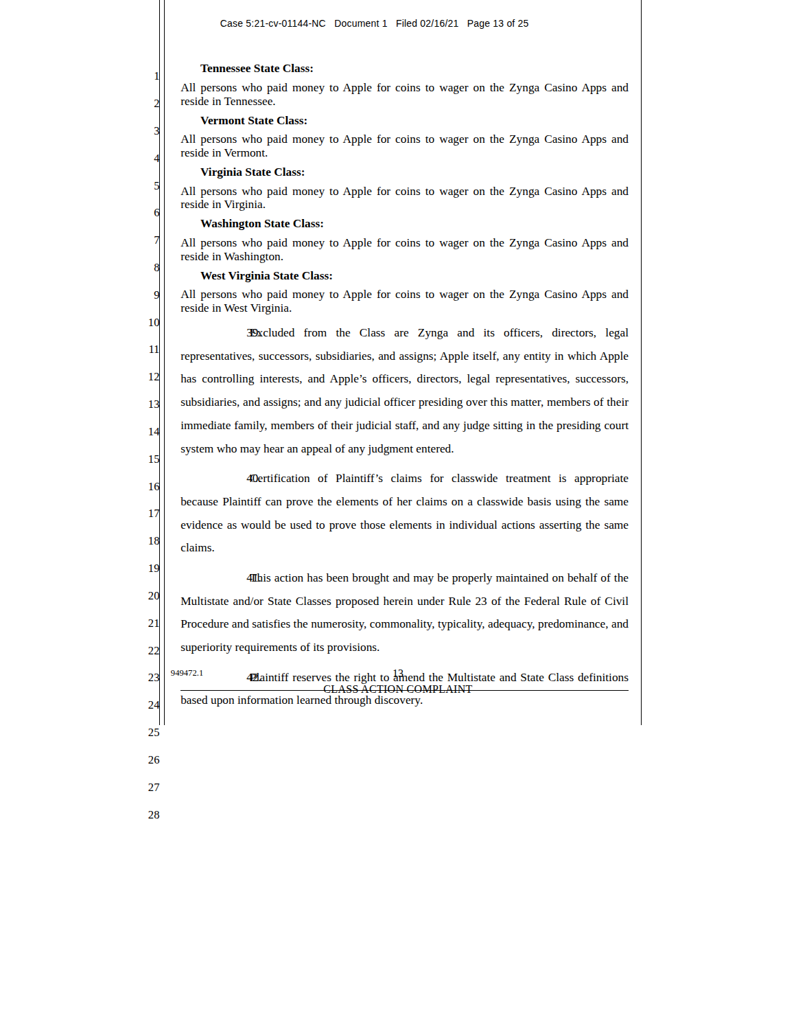Case 5:21-cv-01144-NC Document 1 Filed 02/16/21 Page 13 of 25
1
2
3
4
5
6
7
8
9
10
11
12
13
14
15
16
17
18
19
20
21
22
23
24
25
26
27
28
Tennessee State Class:
All persons who paid money to Apple for coins to wager on the Zynga Casino Apps and reside in Tennessee.
Vermont State Class:
All persons who paid money to Apple for coins to wager on the Zynga Casino Apps and reside in Vermont.
Virginia State Class:
All persons who paid money to Apple for coins to wager on the Zynga Casino Apps and reside in Virginia.
Washington State Class:
All persons who paid money to Apple for coins to wager on the Zynga Casino Apps and reside in Washington.
West Virginia State Class:
All persons who paid money to Apple for coins to wager on the Zynga Casino Apps and reside in West Virginia.
39. Excluded from the Class are Zynga and its officers, directors, legal representatives, successors, subsidiaries, and assigns; Apple itself, any entity in which Apple has controlling interests, and Apple’s officers, directors, legal representatives, successors, subsidiaries, and assigns; and any judicial officer presiding over this matter, members of their immediate family, members of their judicial staff, and any judge sitting in the presiding court system who may hear an appeal of any judgment entered.
40. Certification of Plaintiff’s claims for classwide treatment is appropriate because Plaintiff can prove the elements of her claims on a classwide basis using the same evidence as would be used to prove those elements in individual actions asserting the same claims.
41. This action has been brought and may be properly maintained on behalf of the Multistate and/or State Classes proposed herein under Rule 23 of the Federal Rule of Civil Procedure and satisfies the numerosity, commonality, typicality, adequacy, predominance, and superiority requirements of its provisions.
42. Plaintiff reserves the right to amend the Multistate and State Class definitions based upon information learned through discovery.
949472.1
13
CLASS ACTION COMPLAINT